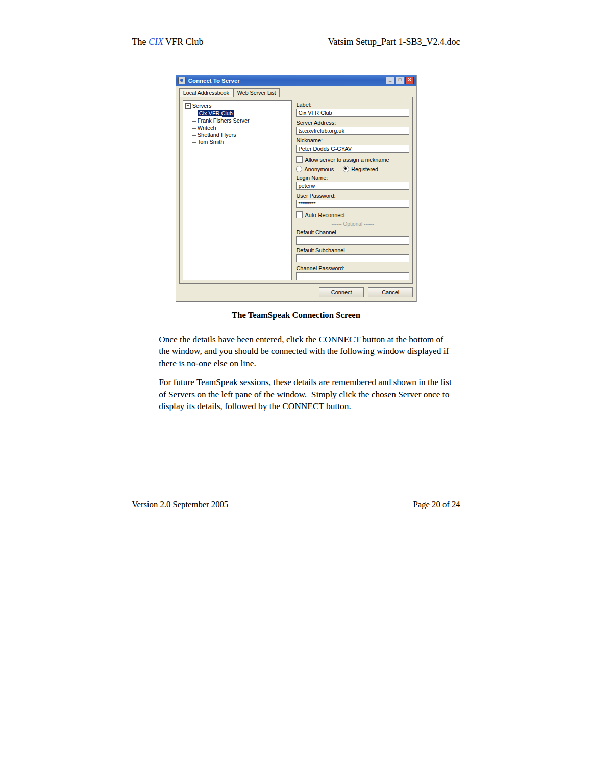The CIX VFR Club
Vatsim Setup_Part 1-SB3_V2.4.doc
Connect To Server
_
□
✕
Local Addressbook
Web Server List
− Servers
Cix VFR Club
Frank Fishers Server
Writech
Shetland Flyers
Tom Smith
Label:
Cix VFR Club
Server Address:
ts.cixvfrclub.org.uk
Nickname:
Peter Dodds G-GYAV
Allow server to assign a nickname
Anonymous
Registered
Login Name:
peterw
User Password:
********
Auto-Reconnect
------ Optional ------
Default Channel
Default Subchannel
Channel Password:
Connect
Cancel
The TeamSpeak Connection Screen
Once the details have been entered, click the CONNECT button at the bottom of the window, and you should be connected with the following window displayed if there is no-one else on line.
For future TeamSpeak sessions, these details are remembered and shown in the list of Servers on the left pane of the window. Simply click the chosen Server once to display its details, followed by the CONNECT button.
Version 2.0 September 2005
Page 20 of 24